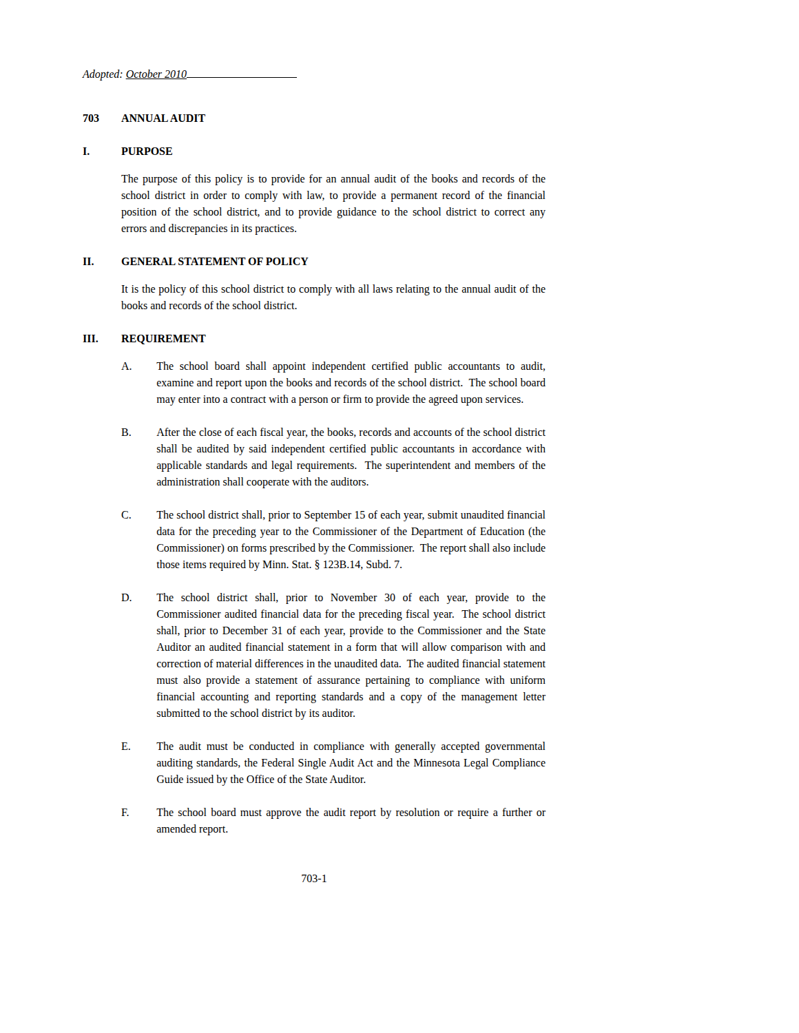Adopted: October 2010
703 ANNUAL AUDIT
I. PURPOSE
The purpose of this policy is to provide for an annual audit of the books and records of the school district in order to comply with law, to provide a permanent record of the financial position of the school district, and to provide guidance to the school district to correct any errors and discrepancies in its practices.
II. GENERAL STATEMENT OF POLICY
It is the policy of this school district to comply with all laws relating to the annual audit of the books and records of the school district.
III. REQUIREMENT
A. The school board shall appoint independent certified public accountants to audit, examine and report upon the books and records of the school district. The school board may enter into a contract with a person or firm to provide the agreed upon services.
B. After the close of each fiscal year, the books, records and accounts of the school district shall be audited by said independent certified public accountants in accordance with applicable standards and legal requirements. The superintendent and members of the administration shall cooperate with the auditors.
C. The school district shall, prior to September 15 of each year, submit unaudited financial data for the preceding year to the Commissioner of the Department of Education (the Commissioner) on forms prescribed by the Commissioner. The report shall also include those items required by Minn. Stat. § 123B.14, Subd. 7.
D. The school district shall, prior to November 30 of each year, provide to the Commissioner audited financial data for the preceding fiscal year. The school district shall, prior to December 31 of each year, provide to the Commissioner and the State Auditor an audited financial statement in a form that will allow comparison with and correction of material differences in the unaudited data. The audited financial statement must also provide a statement of assurance pertaining to compliance with uniform financial accounting and reporting standards and a copy of the management letter submitted to the school district by its auditor.
E. The audit must be conducted in compliance with generally accepted governmental auditing standards, the Federal Single Audit Act and the Minnesota Legal Compliance Guide issued by the Office of the State Auditor.
F. The school board must approve the audit report by resolution or require a further or amended report.
703-1